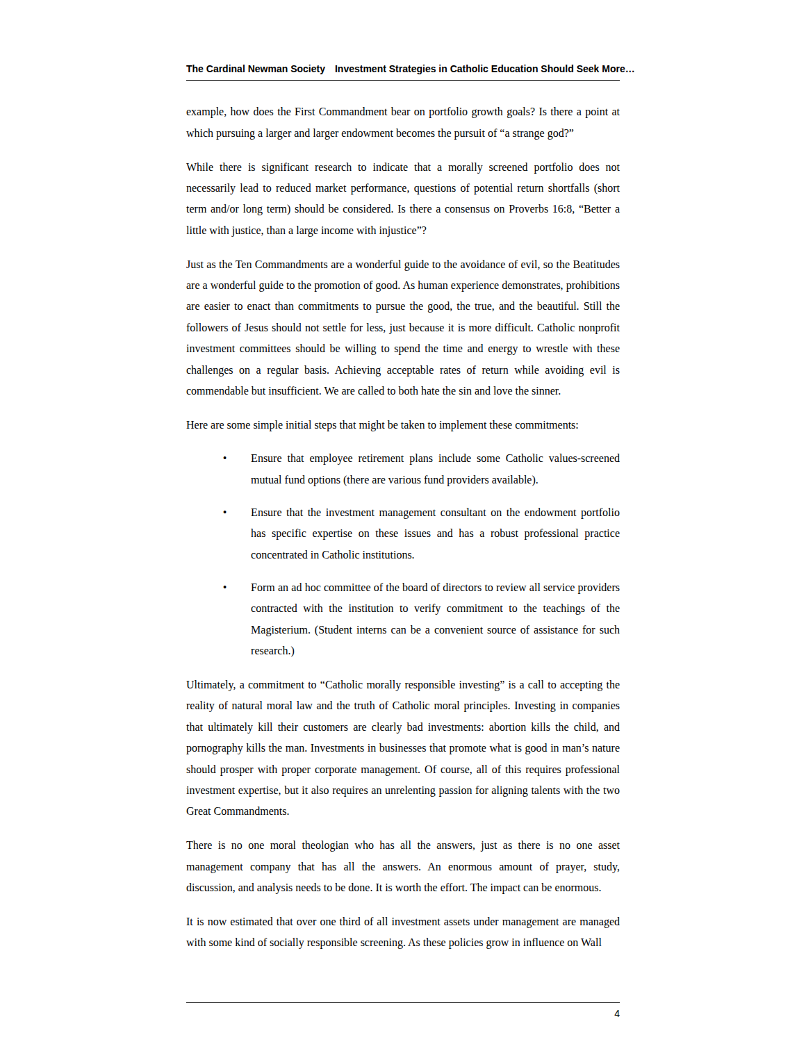The Cardinal Newman Society Investment Strategies in Catholic Education Should Seek More…
example, how does the First Commandment bear on portfolio growth goals? Is there a point at which pursuing a larger and larger endowment becomes the pursuit of “a strange god?”
While there is significant research to indicate that a morally screened portfolio does not necessarily lead to reduced market performance, questions of potential return shortfalls (short term and/or long term) should be considered. Is there a consensus on Proverbs 16:8, “Better a little with justice, than a large income with injustice”?
Just as the Ten Commandments are a wonderful guide to the avoidance of evil, so the Beatitudes are a wonderful guide to the promotion of good. As human experience demonstrates, prohibitions are easier to enact than commitments to pursue the good, the true, and the beautiful. Still the followers of Jesus should not settle for less, just because it is more difficult. Catholic nonprofit investment committees should be willing to spend the time and energy to wrestle with these challenges on a regular basis. Achieving acceptable rates of return while avoiding evil is commendable but insufficient. We are called to both hate the sin and love the sinner.
Here are some simple initial steps that might be taken to implement these commitments:
Ensure that employee retirement plans include some Catholic values-screened mutual fund options (there are various fund providers available).
Ensure that the investment management consultant on the endowment portfolio has specific expertise on these issues and has a robust professional practice concentrated in Catholic institutions.
Form an ad hoc committee of the board of directors to review all service providers contracted with the institution to verify commitment to the teachings of the Magisterium. (Student interns can be a convenient source of assistance for such research.)
Ultimately, a commitment to “Catholic morally responsible investing” is a call to accepting the reality of natural moral law and the truth of Catholic moral principles. Investing in companies that ultimately kill their customers are clearly bad investments: abortion kills the child, and pornography kills the man. Investments in businesses that promote what is good in man’s nature should prosper with proper corporate management. Of course, all of this requires professional investment expertise, but it also requires an unrelenting passion for aligning talents with the two Great Commandments.
There is no one moral theologian who has all the answers, just as there is no one asset management company that has all the answers. An enormous amount of prayer, study, discussion, and analysis needs to be done. It is worth the effort. The impact can be enormous.
It is now estimated that over one third of all investment assets under management are managed with some kind of socially responsible screening. As these policies grow in influence on Wall
4